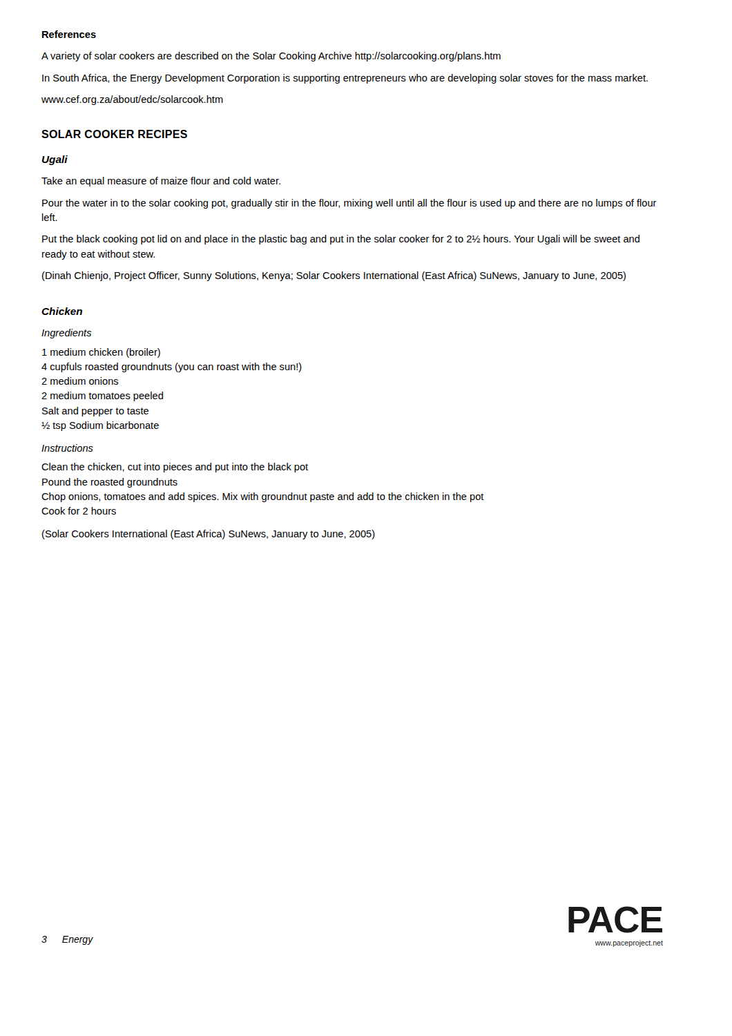References
A variety of solar cookers are described on the Solar Cooking Archive http://solarcooking.org/plans.htm
In South Africa, the Energy Development Corporation is supporting entrepreneurs who are developing solar stoves for the mass market.
www.cef.org.za/about/edc/solarcook.htm
SOLAR COOKER RECIPES
Ugali
Take an equal measure of maize flour and cold water.
Pour the water in to the solar cooking pot, gradually stir in the flour, mixing well until all the flour is used up and there are no lumps of flour left.
Put the black cooking pot lid on and place in the plastic bag and put in the solar cooker for 2 to 2½ hours. Your Ugali will be sweet and ready to eat without stew.
(Dinah Chienjo, Project Officer, Sunny Solutions, Kenya; Solar Cookers International (East Africa) SuNews, January to June, 2005)
Chicken
Ingredients
1 medium chicken (broiler)
4 cupfuls roasted groundnuts (you can roast with the sun!)
2 medium onions
2 medium tomatoes peeled
Salt and pepper to taste
½ tsp Sodium bicarbonate
Instructions
Clean the chicken, cut into pieces and put into the black pot
Pound the roasted groundnuts
Chop onions, tomatoes and add spices. Mix with groundnut paste and add to the chicken in the pot
Cook for 2 hours
(Solar Cookers International (East Africa) SuNews, January to June, 2005)
3 Energy
PACE
www.paceproject.net